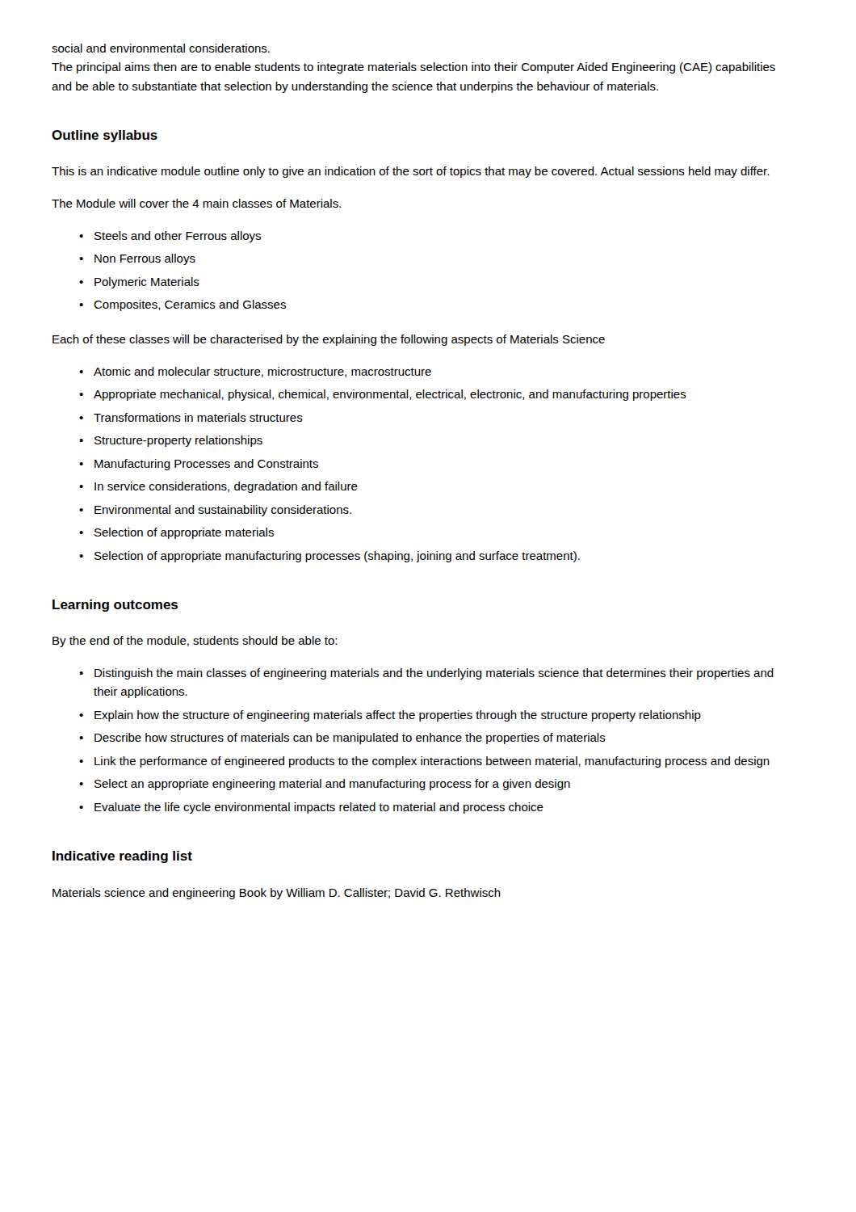social and environmental considerations.
The principal aims then are to enable students to integrate materials selection into their Computer Aided Engineering (CAE) capabilities and be able to substantiate that selection by understanding the science that underpins the behaviour of materials.
Outline syllabus
This is an indicative module outline only to give an indication of the sort of topics that may be covered. Actual sessions held may differ.
The Module will cover the 4 main classes of Materials.
Steels and other Ferrous alloys
Non Ferrous alloys
Polymeric Materials
Composites, Ceramics and Glasses
Each of these classes will be characterised by the explaining the following aspects of Materials Science
Atomic and molecular structure, microstructure, macrostructure
Appropriate mechanical, physical, chemical, environmental, electrical, electronic, and manufacturing properties
Transformations in materials structures
Structure-property relationships
Manufacturing Processes and Constraints
In service considerations, degradation and failure
Environmental and sustainability considerations.
Selection of appropriate materials
Selection of appropriate manufacturing processes (shaping, joining and surface treatment).
Learning outcomes
By the end of the module, students should be able to:
Distinguish the main classes of engineering materials and the underlying materials science that determines their properties and their applications.
Explain how the structure of engineering materials affect the properties through the structure property relationship
Describe how structures of materials can be manipulated to enhance the properties of materials
Link the performance of engineered products to the complex interactions between material, manufacturing process and design
Select an appropriate engineering material and manufacturing process for a given design
Evaluate the life cycle environmental impacts related to material and process choice
Indicative reading list
Materials science and engineering Book by William D. Callister; David G. Rethwisch